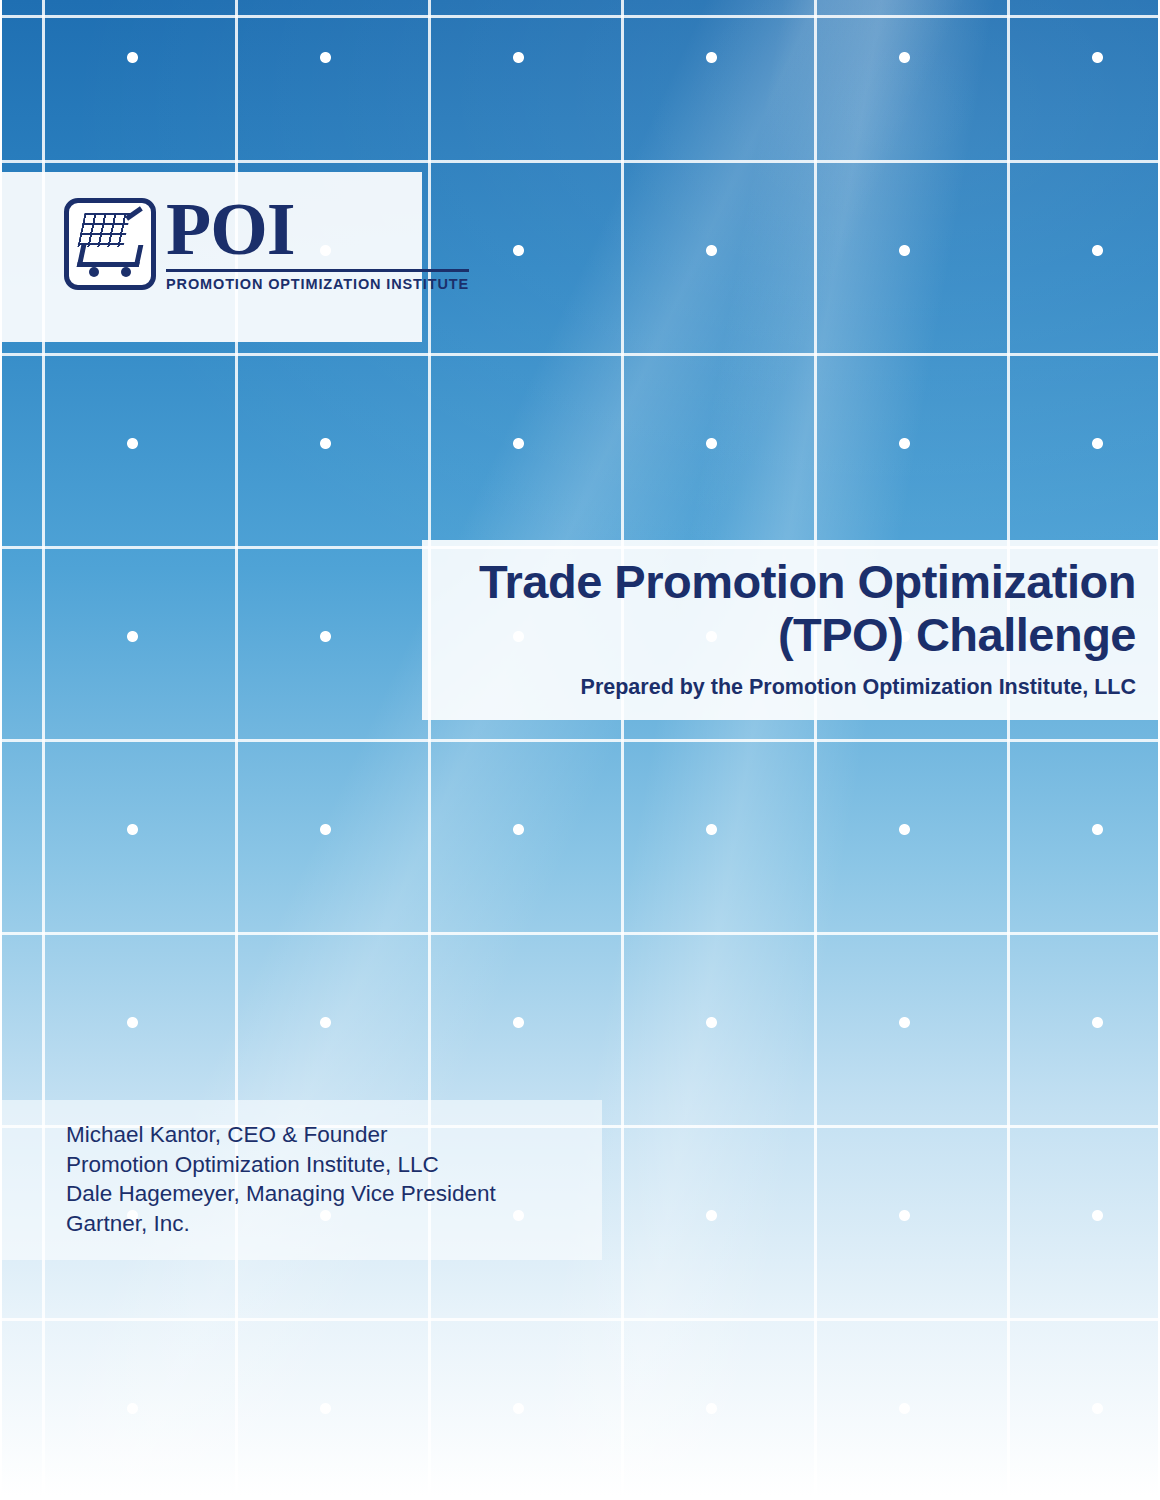POI
PROMOTION OPTIMIZATION INSTITUTE
Trade Promotion Optimization
(TPO) Challenge
Prepared by the Promotion Optimization Institute, LLC
Michael Kantor, CEO & Founder
Promotion Optimization Institute, LLC
Dale Hagemeyer, Managing Vice President
Gartner, Inc.